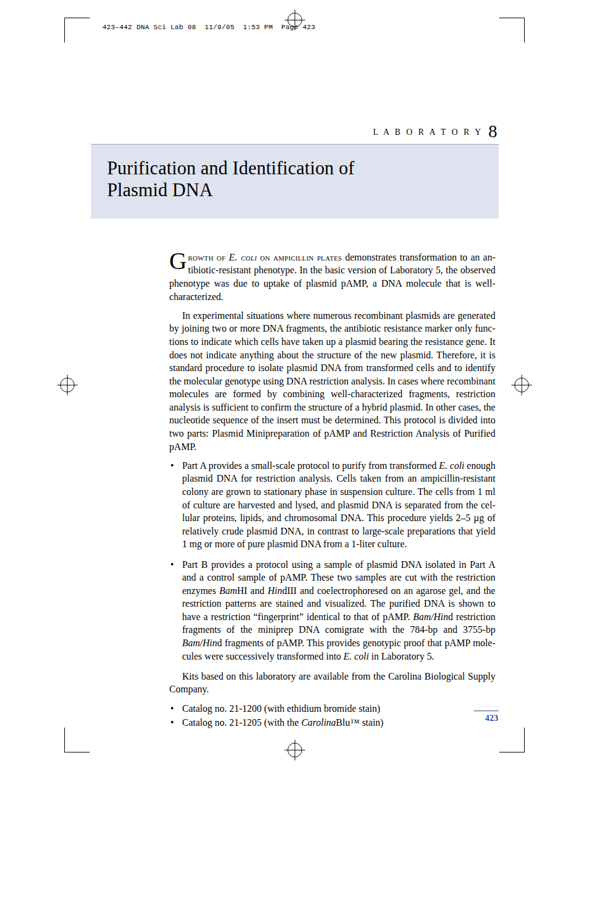423–442 DNA Sci Lab 08 11/9/05 1:53 PM Page 423
L A B O R A T O R Y 8
Purification and Identification of
Plasmid DNA
Growth of E. coli on ampicillin plates demonstrates transformation to an antibiotic-resistant phenotype. In the basic version of Laboratory 5, the observed phenotype was due to uptake of plasmid pAMP, a DNA molecule that is well-characterized.
In experimental situations where numerous recombinant plasmids are generated by joining two or more DNA fragments, the antibiotic resistance marker only functions to indicate which cells have taken up a plasmid bearing the resistance gene. It does not indicate anything about the structure of the new plasmid. Therefore, it is standard procedure to isolate plasmid DNA from transformed cells and to identify the molecular genotype using DNA restriction analysis. In cases where recombinant molecules are formed by combining well-characterized fragments, restriction analysis is sufficient to confirm the structure of a hybrid plasmid. In other cases, the nucleotide sequence of the insert must be determined. This protocol is divided into two parts: Plasmid Minipreparation of pAMP and Restriction Analysis of Purified pAMP.
Part A provides a small-scale protocol to purify from transformed E. coli enough plasmid DNA for restriction analysis. Cells taken from an ampicillin-resistant colony are grown to stationary phase in suspension culture. The cells from 1 ml of culture are harvested and lysed, and plasmid DNA is separated from the cellular proteins, lipids, and chromosomal DNA. This procedure yields 2–5 µg of relatively crude plasmid DNA, in contrast to large-scale preparations that yield 1 mg or more of pure plasmid DNA from a 1-liter culture.
Part B provides a protocol using a sample of plasmid DNA isolated in Part A and a control sample of pAMP. These two samples are cut with the restriction enzymes Bam HI and HindIII and coelectrophoresed on an agarose gel, and the restriction patterns are stained and visualized. The purified DNA is shown to have a restriction “fingerprint” identical to that of pAMP. Bam/Hind restriction fragments of the miniprep DNA comigrate with the 784-bp and 3755-bp Bam/Hind fragments of pAMP. This provides genotypic proof that pAMP molecules were successively transformed into E. coli in Laboratory 5.
Kits based on this laboratory are available from the Carolina Biological Supply Company.
Catalog no. 21-1200 (with ethidium bromide stain)
Catalog no. 21-1205 (with the Carolina Blu™ stain)
423